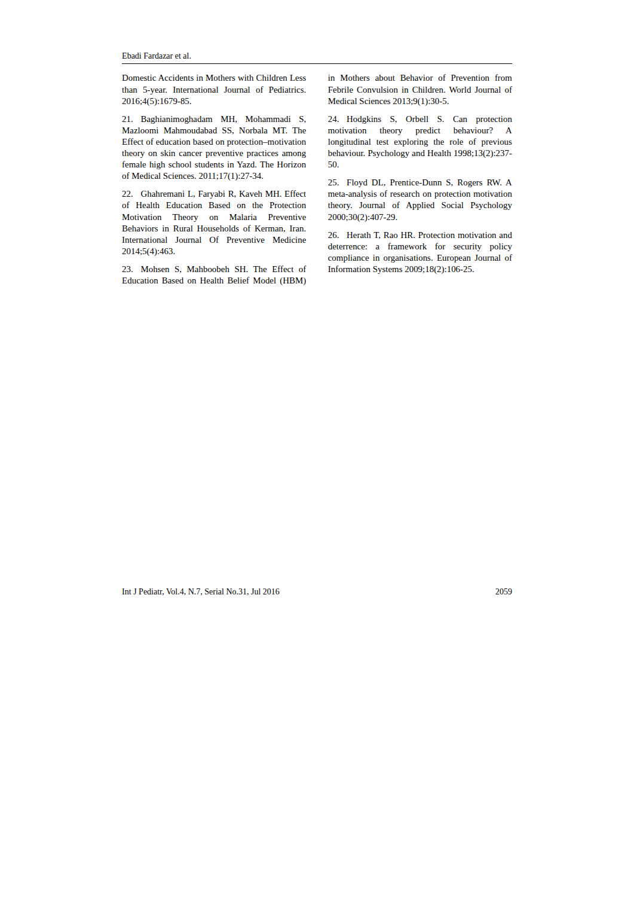Ebadi Fardazar et al.
Domestic Accidents in Mothers with Children Less than 5-year. International Journal of Pediatrics. 2016;4(5):1679-85.
21. Baghianimoghadam MH, Mohammadi S, Mazloomi Mahmoudabad SS, Norbala MT. The Effect of education based on protection–motivation theory on skin cancer preventive practices among female high school students in Yazd. The Horizon of Medical Sciences. 2011;17(1):27-34.
22. Ghahremani L, Faryabi R, Kaveh MH. Effect of Health Education Based on the Protection Motivation Theory on Malaria Preventive Behaviors in Rural Households of Kerman, Iran. International Journal Of Preventive Medicine 2014;5(4):463.
23. Mohsen S, Mahboobeh SH. The Effect of Education Based on Health Belief Model (HBM) in Mothers about Behavior of Prevention from Febrile Convulsion in Children. World Journal of Medical Sciences 2013;9(1):30-5.
24. Hodgkins S, Orbell S. Can protection motivation theory predict behaviour? A longitudinal test exploring the role of previous behaviour. Psychology and Health 1998;13(2):237-50.
25. Floyd DL, Prentice-Dunn S, Rogers RW. A meta-analysis of research on protection motivation theory. Journal of Applied Social Psychology 2000;30(2):407-29.
26. Herath T, Rao HR. Protection motivation and deterrence: a framework for security policy compliance in organisations. European Journal of Information Systems 2009;18(2):106-25.
Int J Pediatr, Vol.4, N.7, Serial No.31, Jul 2016 2059